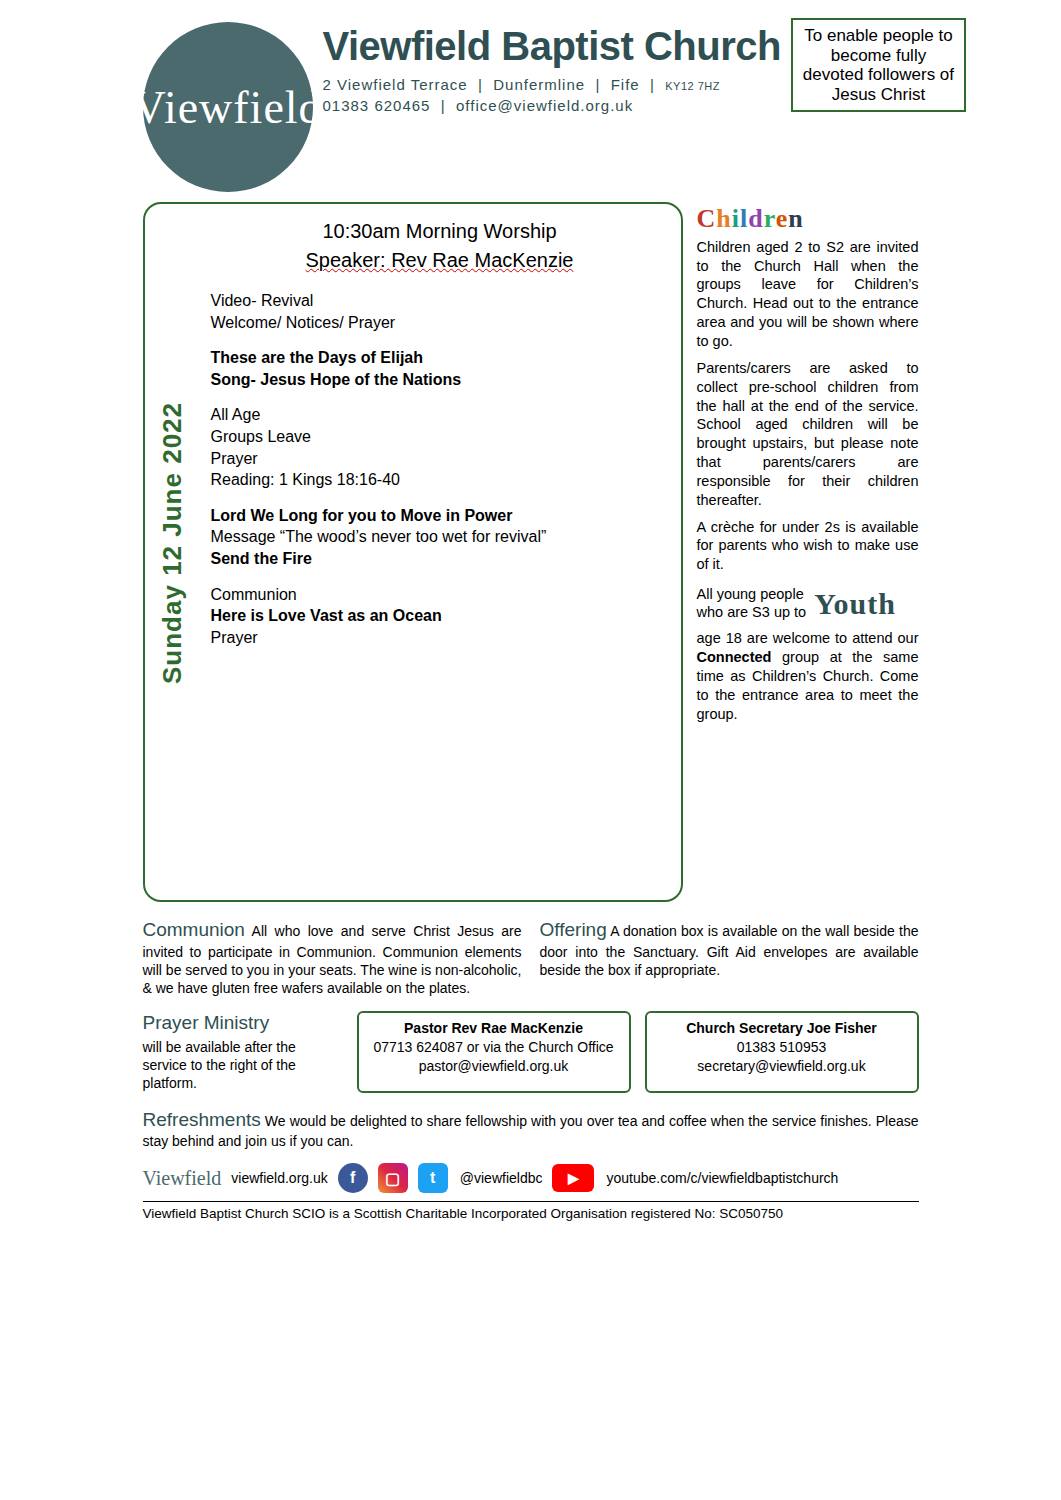Viewfield
Viewfield Baptist Church
2 Viewfield Terrace | Dunfermline | Fife | KY12 7HZ
01383 620465 | office@viewfield.org.uk
To enable people to become fully devoted followers of Jesus Christ
Sunday 12 June 2022
10:30am Morning Worship
Speaker: Rev Rae MacKenzie
Video- Revival
Welcome/ Notices/ Prayer
These are the Days of Elijah
Song- Jesus Hope of the Nations
All Age
Groups Leave
Prayer
Reading: 1 Kings 18:16-40
Lord We Long for you to Move in Power
Message “The wood’s never too wet for revival”
Send the Fire
Communion
Here is Love Vast as an Ocean
Prayer
Children
Children aged 2 to S2 are invited to the Church Hall when the groups leave for Children’s Church. Head out to the entrance area and you will be shown where to go.
Parents/carers are asked to collect pre-school children from the hall at the end of the service. School aged children will be brought upstairs, but please note that parents/carers are responsible for their children thereafter.
A crèche for under 2s is available for parents who wish to make use of it.
All young people
who are S3 up to
Youth
age 18 are welcome to attend our Connected group at the same time as Children’s Church. Come to the entrance area to meet the group.
Communion All who love and serve Christ Jesus are invited to participate in Communion. Communion elements will be served to you in your seats. The wine is non-alcoholic, & we have gluten free wafers available on the plates.
Offering A donation box is available on the wall beside the door into the Sanctuary. Gift Aid envelopes are available beside the box if appropriate.
Prayer Ministry will be available after the service to the right of the platform.
Pastor Rev Rae MacKenzie
07713 624087 or via the Church Office
pastor@viewfield.org.uk
Church Secretary Joe Fisher
01383 510953
secretary@viewfield.org.uk
Refreshments We would be delighted to share fellowship with you over tea and coffee when the service finishes. Please stay behind and join us if you can.
Viewfield viewfield.org.uk f ▢ t @viewfieldbc ▶ youtube.com/c/viewfieldbaptistchurch
Viewfield Baptist Church SCIO is a Scottish Charitable Incorporated Organisation registered No: SC050750